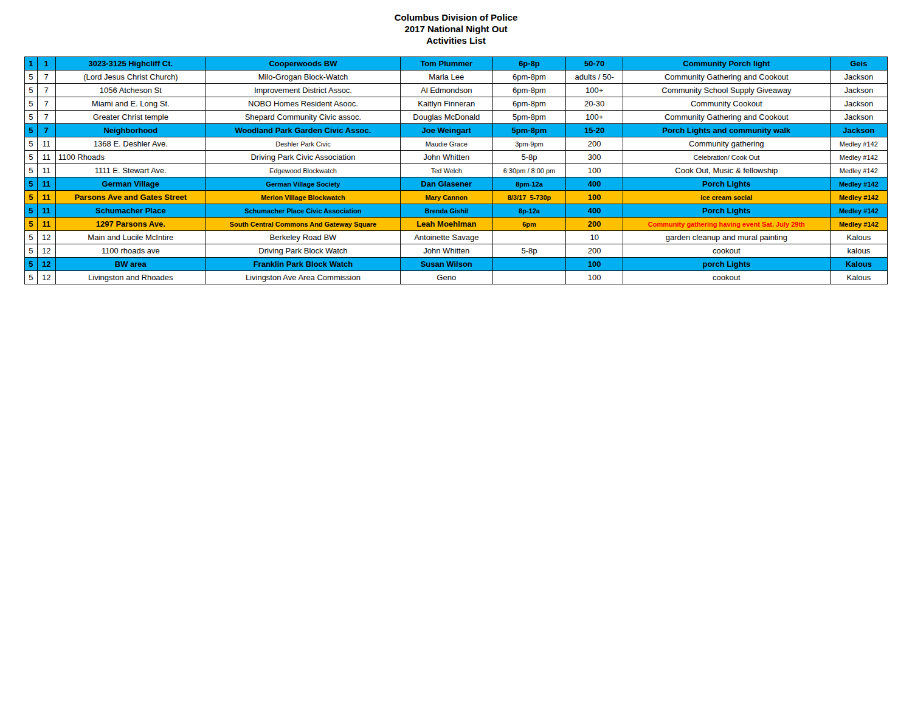Columbus Division of Police
2017 National Night Out
Activities List
| 1 | 1 | 3023-3125 Highcliff Ct. | Cooperwoods BW | Tom Plummer | 6p-8p | 50-70 | Community Porch light | Geis |
| 5 | 7 | (Lord Jesus Christ Church) | Milo-Grogan Block-Watch | Maria Lee | 6pm-8pm | adults / 50- | Community Gathering and Cookout | Jackson |
| 5 | 7 | 1056 Atcheson St | Improvement District Assoc. | Al Edmondson | 6pm-8pm | 100+ | Community School Supply Giveaway | Jackson |
| 5 | 7 | Miami and E. Long St. | NOBO Homes Resident Asooc. | Kaitlyn Finneran | 6pm-8pm | 20-30 | Community Cookout | Jackson |
| 5 | 7 | Greater Christ temple | Shepard Community Civic assoc. | Douglas McDonald | 5pm-8pm | 100+ | Community Gathering and Cookout | Jackson |
| 5 | 7 | Neighborhood | Woodland Park Garden Civic Assoc. | Joe Weingart | 5pm-8pm | 15-20 | Porch Lights and community walk | Jackson |
| 5 | 11 | 1368 E. Deshler Ave. | Deshler Park Civic | Maudie Grace | 3pm-9pm | 200 | Community gathering | Medley #142 |
| 5 | 11 | 1100 Rhoads | Driving Park Civic Association | John Whitten | 5-8p | 300 | Celebration/ Cook Out | Medley #142 |
| 5 | 11 | 1111 E. Stewart Ave. | Edgewood Blockwatch | Ted Welch | 6:30pm / 8:00 pm | 100 | Cook Out, Music & fellowship | Medley #142 |
| 5 | 11 | German Village | German Village Society | Dan Glasener | 8pm-12a | 400 | Porch Lights | Medley #142 |
| 5 | 11 | Parsons Ave and Gates Street | Merion Village Blockwatch | Mary Cannon | 8/3/17 5-730p | 100 | ice cream social | Medley #142 |
| 5 | 11 | Schumacher Place | Schumacher Place Civic Association | Brenda Gishil | 8p-12a | 400 | Porch Lights | Medley #142 |
| 5 | 11 | 1297 Parsons Ave. | South Central Commons And Gateway Square | Leah Moehlman | 6pm | 200 | Community gathering having event Sat. July 29th | Medley #142 |
| 5 | 12 | Main and Lucile McIntire | Berkeley Road BW | Antoinette Savage | | 10 | garden cleanup and mural painting | Kalous |
| 5 | 12 | 1100 rhoads ave | Driving Park Block Watch | John Whitten | 5-8p | 200 | cookout | kalous |
| 5 | 12 | BW area | Franklin Park Block Watch | Susan Wilson | | 100 | porch Lights | Kalous |
| 5 | 12 | Livingston and Rhoades | Livingston Ave Area Commission | Geno | | 100 | cookout | Kalous |